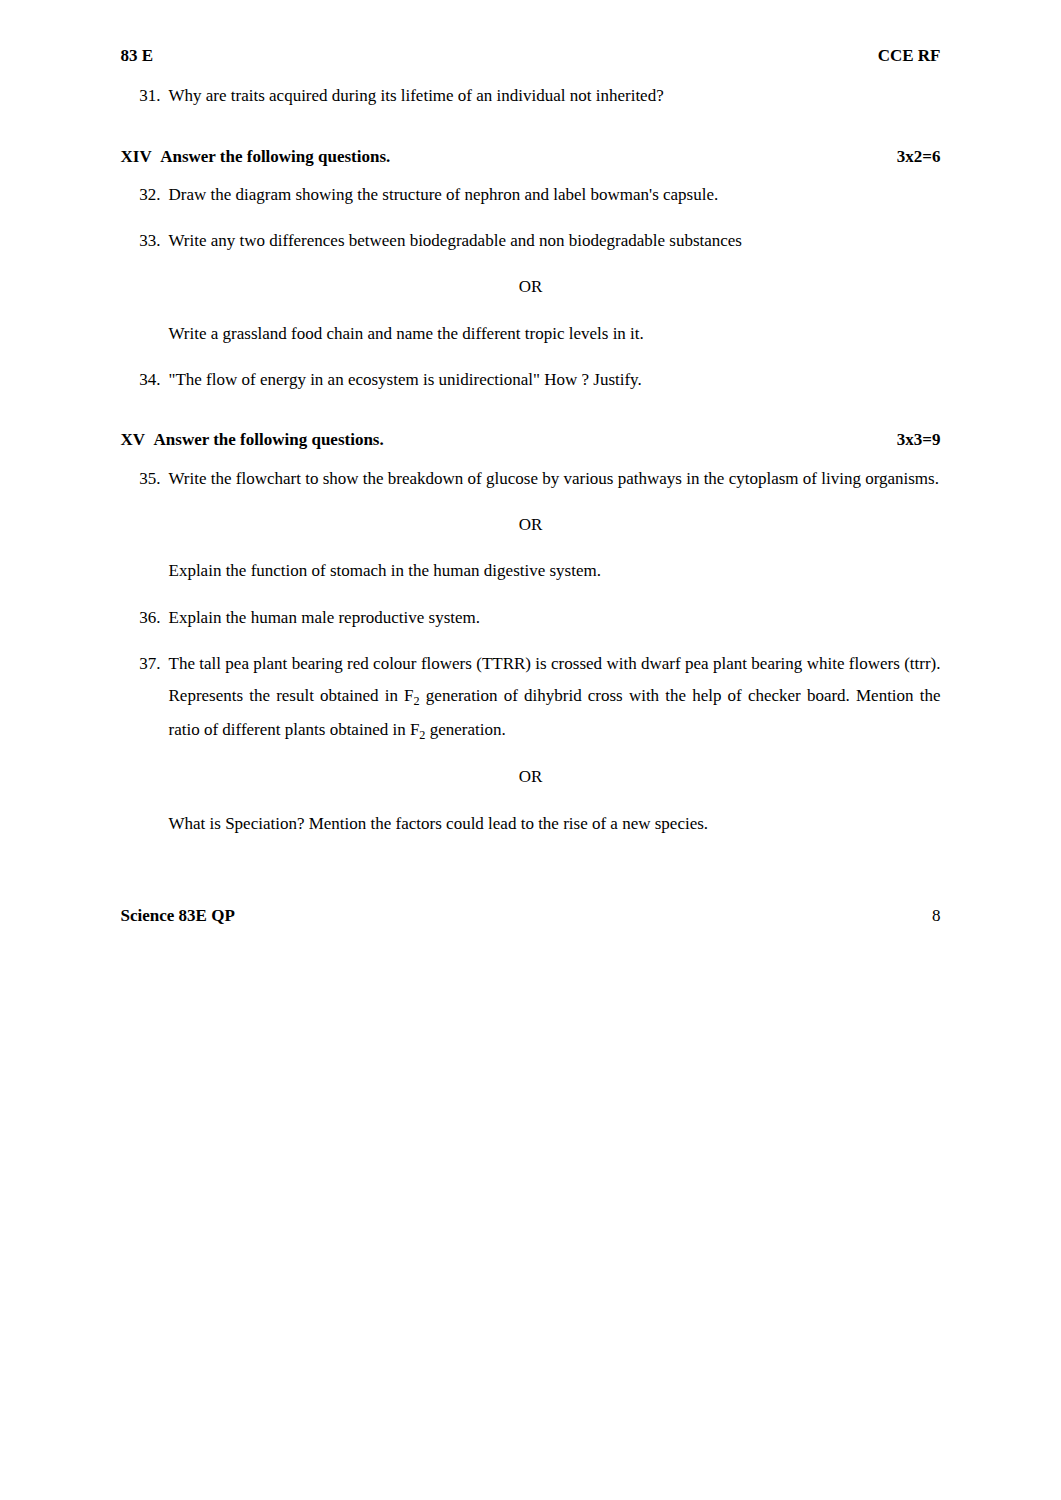83 E CCE RF
31. Why are traits acquired during its lifetime of an individual not inherited?
XIV Answer the following questions. 3x2=6
32. Draw the diagram showing the structure of nephron and label bowman's capsule.
33. Write any two differences between biodegradable and non biodegradable substances
OR
Write a grassland food chain and name the different tropic levels in it.
34."The flow of energy in an ecosystem is unidirectional" How ? Justify.
XV Answer the following questions. 3x3=9
35. Write the flowchart to show the breakdown of glucose by various pathways in the cytoplasm of living organisms.
OR
Explain the function of stomach in the human digestive system.
36. Explain the human male reproductive system.
37. The tall pea plant bearing red colour flowers (TTRR) is crossed with dwarf pea plant bearing white flowers (ttrr). Represents the result obtained in F2 generation of dihybrid cross with the help of checker board. Mention the ratio of different plants obtained in F2 generation.
OR
What is Speciation? Mention the factors could lead to the rise of a new species.
Science 83E QP 8